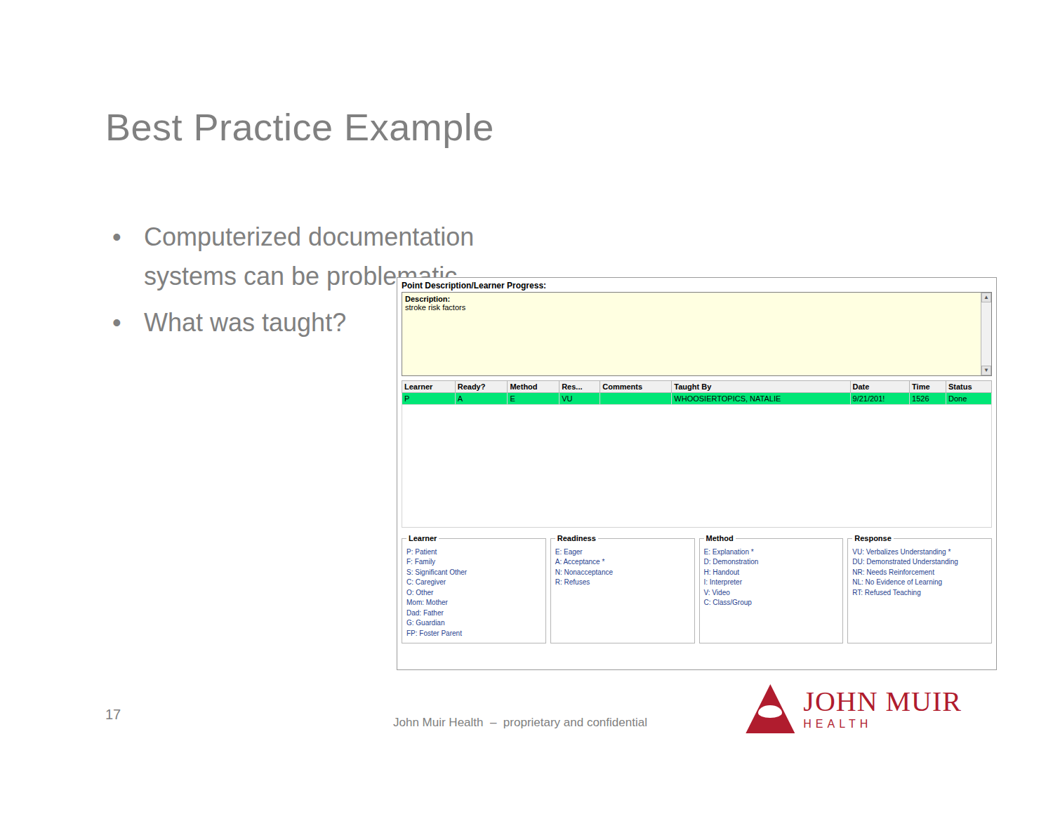Best Practice Example
Computerized documentation systems can be problematic.
What was taught?
Point Description/Learner Progress:
Description:
stroke risk factors
▲
▼
| Learner | Ready? | Method | Res... | Comments | Taught By | Date | Time | Status |
| --- | --- | --- | --- | --- | --- | --- | --- | --- |
| P | A | E | VU | | WHOOSIERTOPICS, NATALIE | 9/21/201! | 1526 | Done |
Learner
P: Patient
F: Family
S: Significant Other
C: Caregiver
O: Other
Mom: Mother
Dad: Father
G: Guardian
FP: Foster Parent
Readiness
E: Eager
A: Acceptance *
N: Nonacceptance
R: Refuses
Method
E: Explanation *
D: Demonstration
H: Handout
I: Interpreter
V: Video
C: Class/Group
Response
VU: Verbalizes Understanding *
DU: Demonstrated Understanding
NR: Needs Reinforcement
NL: No Evidence of Learning
RT: Refused Teaching
17
John Muir Health – proprietary and confidential
JOHN MUIR
HEALTH